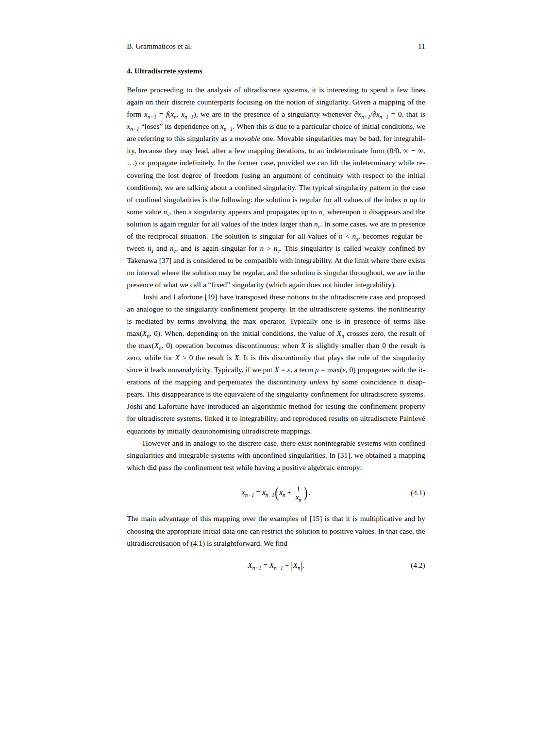B. Grammaticos et al. 11
4. Ultradiscrete systems
Before proceeding to the analysis of ultradiscrete systems, it is interesting to spend a few lines again on their discrete counterparts focusing on the notion of singularity. Given a mapping of the form xn+1 = f(xn, xn−1), we are in the presence of a singularity whenever ∂xn+1/∂xn−1 = 0, that is xn+1 “loses” its dependence on xn−1. When this is due to a particular choice of initial conditions, we are referring to this singularity as a movable one. Movable singularities may be bad, for integrability, because they may lead, after a few mapping iterations, to an indeterminate form (0/0, ∞ − ∞, …) or propagate indefinitely. In the former case, provided we can lift the indeterminacy while recovering the lost degree of freedom (using an argument of continuity with respect to the initial conditions), we are talking about a confined singularity. The typical singularity pattern in the case of confined singularities is the following: the solution is regular for all values of the index n up to some value ns, then a singularity appears and propagates up to nc whereupon it disappears and the solution is again regular for all values of the index larger than nc. In some cases, we are in presence of the reciprocal situation. The solution is singular for all values of n < ns, becomes regular between ns and nc, and is again singular for n > nc. This singularity is called weakly confined by Takenawa [37] and is considered to be compatible with integrability. At the limit where there exists no interval where the solution may be regular, and the solution is singular throughout, we are in the presence of what we call a “fixed” singularity (which again does not hinder integrability).
Joshi and Lafortune [19] have transposed these notions to the ultradiscrete case and proposed an analogue to the singularity confinement property. In the ultradiscrete systems, the nonlinearity is mediated by terms involving the max operator. Typically one is in presence of terms like max(Xn, 0). When, depending on the initial conditions, the value of Xn crosses zero, the result of the max(Xn, 0) operation becomes discontinuous: when X is slightly smaller than 0 the result is zero, while for X > 0 the result is X. It is this discontinuity that plays the role of the singularity since it leads nonanalyticity. Typically, if we put X = ε, a term μ = max(ε, 0) propagates with the iterations of the mapping and perpetuates the discontinuity unless by some coincidence it disappears. This disappearance is the equivalent of the singularity confinement for ultradiscrete systems. Joshi and Lafortune have introduced an algorithmic method for testing the confinement property for ultradiscrete systems, linked it to integrability, and reproduced results on ultradiscrete Painlevé equations by initially deautonomising ultradiscrete mappings.
However and in analogy to the discrete case, there exist nonintegrable systems with confined singularities and integrable systems with unconfined singularities. In [31], we obtained a mapping which did pass the confinement test while having a positive algebraic entropy:
xn+1 = xn−1(xn + 1 xn). (4.1)
The main advantage of this mapping over the examples of [15] is that it is multiplicative and by choosing the appropriate initial data one can restrict the solution to positive values. In that case, the ultradiscretisation of (4.1) is straightforward. We find
Xn+1 = Xn−1 + |Xn|, (4.2)